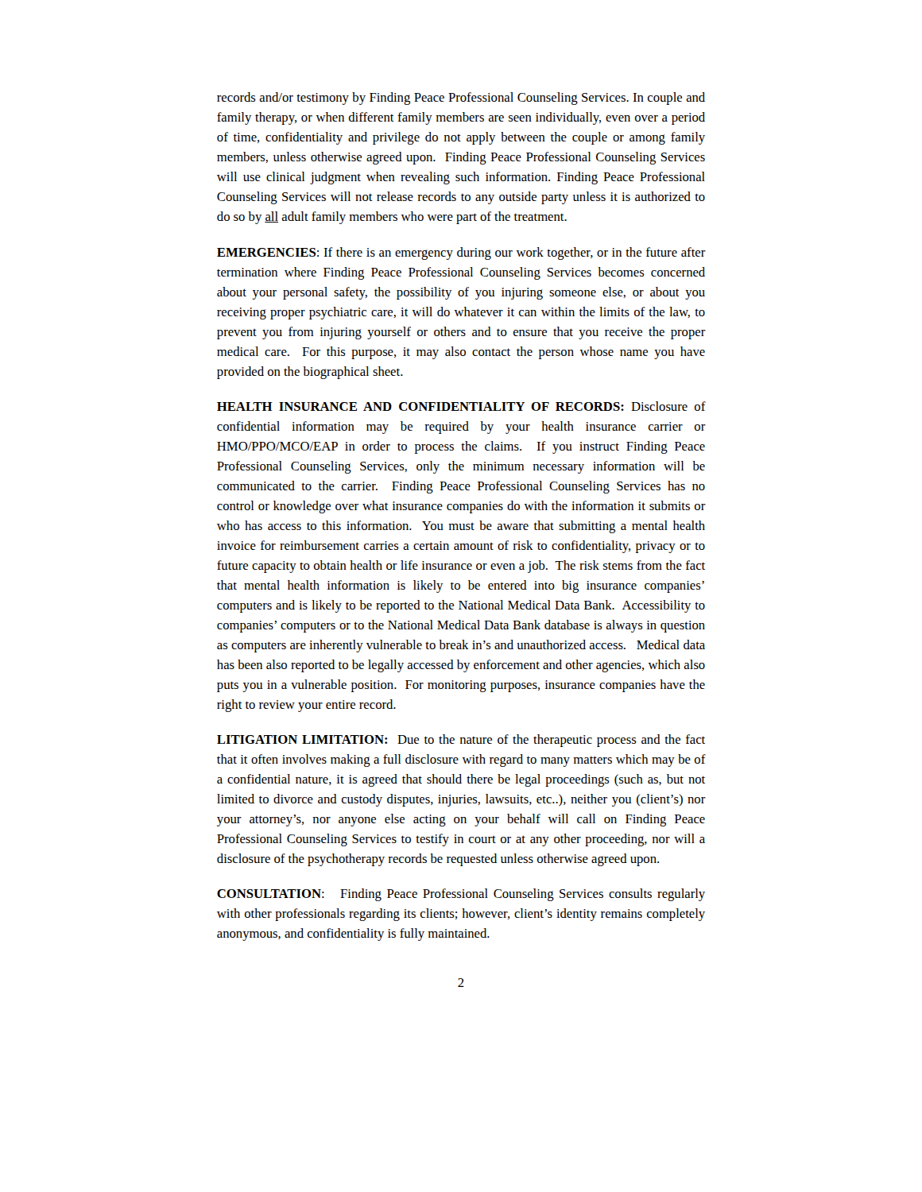records and/or testimony by Finding Peace Professional Counseling Services. In couple and family therapy, or when different family members are seen individually, even over a period of time, confidentiality and privilege do not apply between the couple or among family members, unless otherwise agreed upon. Finding Peace Professional Counseling Services will use clinical judgment when revealing such information. Finding Peace Professional Counseling Services will not release records to any outside party unless it is authorized to do so by all adult family members who were part of the treatment.
EMERGENCIES: If there is an emergency during our work together, or in the future after termination where Finding Peace Professional Counseling Services becomes concerned about your personal safety, the possibility of you injuring someone else, or about you receiving proper psychiatric care, it will do whatever it can within the limits of the law, to prevent you from injuring yourself or others and to ensure that you receive the proper medical care. For this purpose, it may also contact the person whose name you have provided on the biographical sheet.
HEALTH INSURANCE AND CONFIDENTIALITY OF RECORDS: Disclosure of confidential information may be required by your health insurance carrier or HMO/PPO/MCO/EAP in order to process the claims. If you instruct Finding Peace Professional Counseling Services, only the minimum necessary information will be communicated to the carrier. Finding Peace Professional Counseling Services has no control or knowledge over what insurance companies do with the information it submits or who has access to this information. You must be aware that submitting a mental health invoice for reimbursement carries a certain amount of risk to confidentiality, privacy or to future capacity to obtain health or life insurance or even a job. The risk stems from the fact that mental health information is likely to be entered into big insurance companies’ computers and is likely to be reported to the National Medical Data Bank. Accessibility to companies’ computers or to the National Medical Data Bank database is always in question as computers are inherently vulnerable to break in’s and unauthorized access. Medical data has been also reported to be legally accessed by enforcement and other agencies, which also puts you in a vulnerable position. For monitoring purposes, insurance companies have the right to review your entire record.
LITIGATION LIMITATION: Due to the nature of the therapeutic process and the fact that it often involves making a full disclosure with regard to many matters which may be of a confidential nature, it is agreed that should there be legal proceedings (such as, but not limited to divorce and custody disputes, injuries, lawsuits, etc..), neither you (client’s) nor your attorney’s, nor anyone else acting on your behalf will call on Finding Peace Professional Counseling Services to testify in court or at any other proceeding, nor will a disclosure of the psychotherapy records be requested unless otherwise agreed upon.
CONSULTATION: Finding Peace Professional Counseling Services consults regularly with other professionals regarding its clients; however, client’s identity remains completely anonymous, and confidentiality is fully maintained.
2